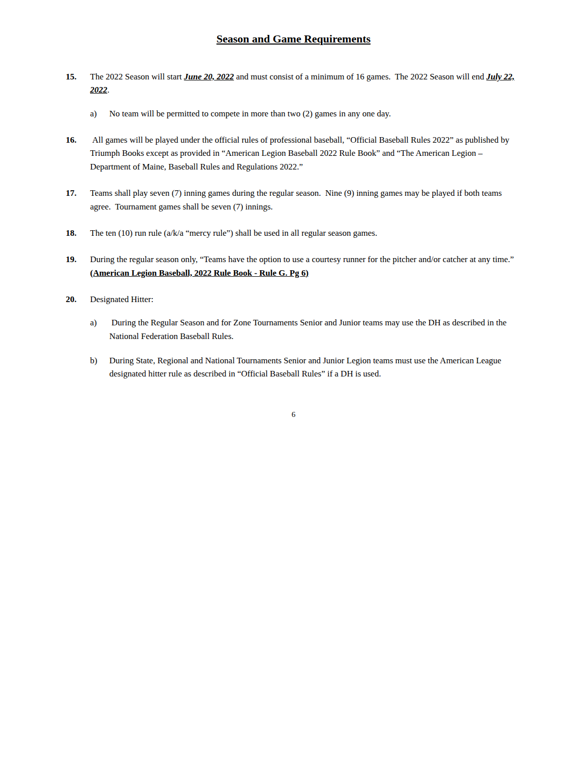Season and Game Requirements
15. The 2022 Season will start June 20, 2022 and must consist of a minimum of 16 games. The 2022 Season will end July 22, 2022.
a) No team will be permitted to compete in more than two (2) games in any one day.
16. All games will be played under the official rules of professional baseball, “Official Baseball Rules 2022” as published by Triumph Books except as provided in “American Legion Baseball 2022 Rule Book” and “The American Legion – Department of Maine, Baseball Rules and Regulations 2022.”
17. Teams shall play seven (7) inning games during the regular season. Nine (9) inning games may be played if both teams agree. Tournament games shall be seven (7) innings.
18. The ten (10) run rule (a/k/a “mercy rule”) shall be used in all regular season games.
19. During the regular season only, “Teams have the option to use a courtesy runner for the pitcher and/or catcher at any time.” (American Legion Baseball, 2022 Rule Book - Rule G. Pg 6)
20. Designated Hitter:
a) During the Regular Season and for Zone Tournaments Senior and Junior teams may use the DH as described in the National Federation Baseball Rules.
b) During State, Regional and National Tournaments Senior and Junior Legion teams must use the American League designated hitter rule as described in “Official Baseball Rules” if a DH is used.
6